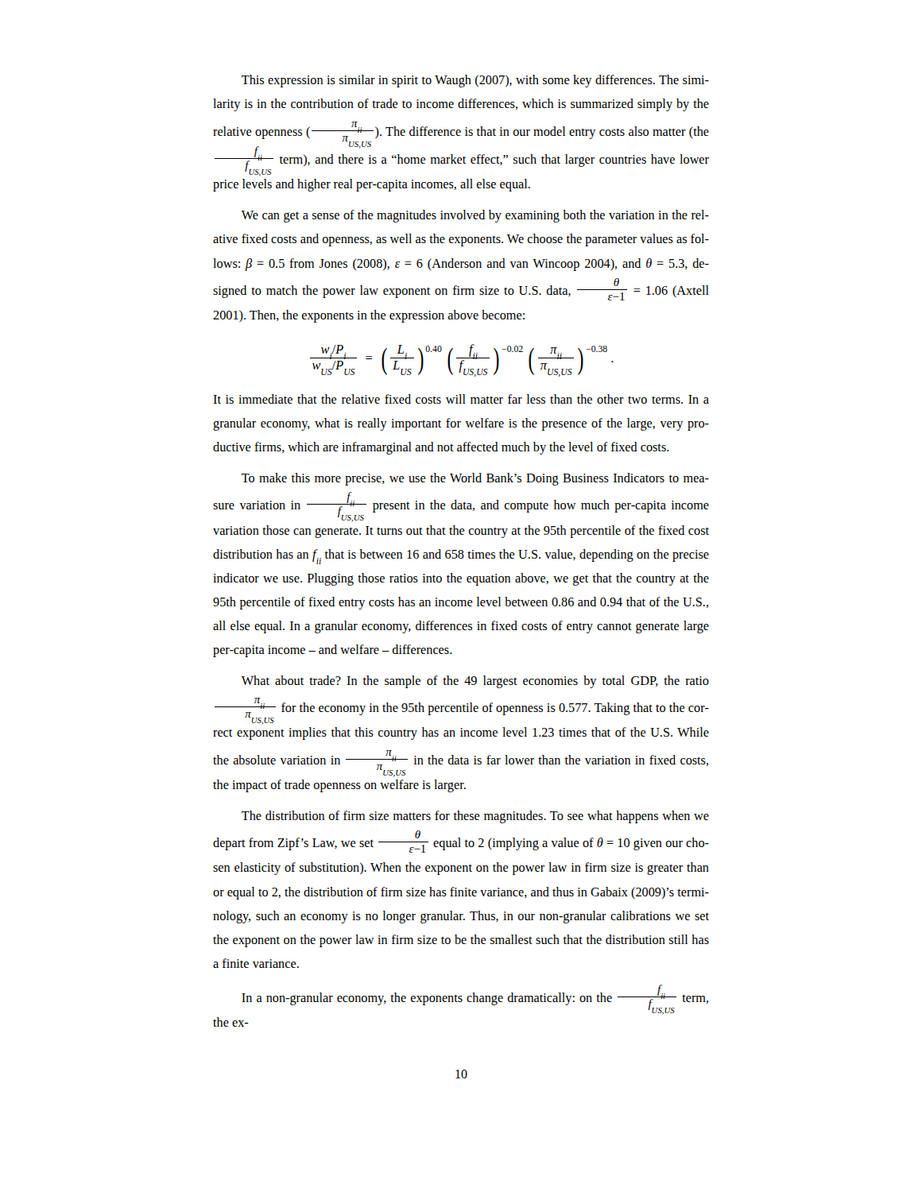This expression is similar in spirit to Waugh (2007), with some key differences. The similarity is in the contribution of trade to income differences, which is summarized simply by the relative openness (πii πUS,US). The difference is that in our model entry costs also matter (the fii fUS,US term), and there is a “home market effect,” such that larger countries have lower price levels and higher real per-capita incomes, all else equal.
We can get a sense of the magnitudes involved by examining both the variation in the relative fixed costs and openness, as well as the exponents. We choose the parameter values as follows: β = 0.5 from Jones (2008), ε = 6 (Anderson and van Wincoop 2004), and θ = 5.3, designed to match the power law exponent on firm size to U.S. data, θε−1 = 1.06 (Axtell 2001). Then, the exponents in the expression above become:
wi/Pi wUS/PUS = (Li LUS)0.40 (fii fUS,US)−0.02 (πii πUS,US)−0.38 .
It is immediate that the relative fixed costs will matter far less than the other two terms. In a granular economy, what is really important for welfare is the presence of the large, very productive firms, which are inframarginal and not affected much by the level of fixed costs.
To make this more precise, we use the World Bank’s Doing Business Indicators to measure variation in fii fUS,US present in the data, and compute how much per-capita income variation those can generate. It turns out that the country at the 95th percentile of the fixed cost distribution has an fii that is between 16 and 658 times the U.S. value, depending on the precise indicator we use. Plugging those ratios into the equation above, we get that the country at the 95th percentile of fixed entry costs has an income level between 0.86 and 0.94 that of the U.S., all else equal. In a granular economy, differences in fixed costs of entry cannot generate large per-capita income – and welfare – differences.
What about trade? In the sample of the 49 largest economies by total GDP, the ratio πii πUS,US for the economy in the 95th percentile of openness is 0.577. Taking that to the correct exponent implies that this country has an income level 1.23 times that of the U.S. While the absolute variation in πii πUS,US in the data is far lower than the variation in fixed costs, the impact of trade openness on welfare is larger.
The distribution of firm size matters for these magnitudes. To see what happens when we depart from Zipf’s Law, we set θε−1 equal to 2 (implying a value of θ = 10 given our chosen elasticity of substitution). When the exponent on the power law in firm size is greater than or equal to 2, the distribution of firm size has finite variance, and thus in Gabaix (2009)’s terminology, such an economy is no longer granular. Thus, in our non-granular calibrations we set the exponent on the power law in firm size to be the smallest such that the distribution still has a finite variance.
In a non-granular economy, the exponents change dramatically: on the fii fUS,US term, the ex-
10